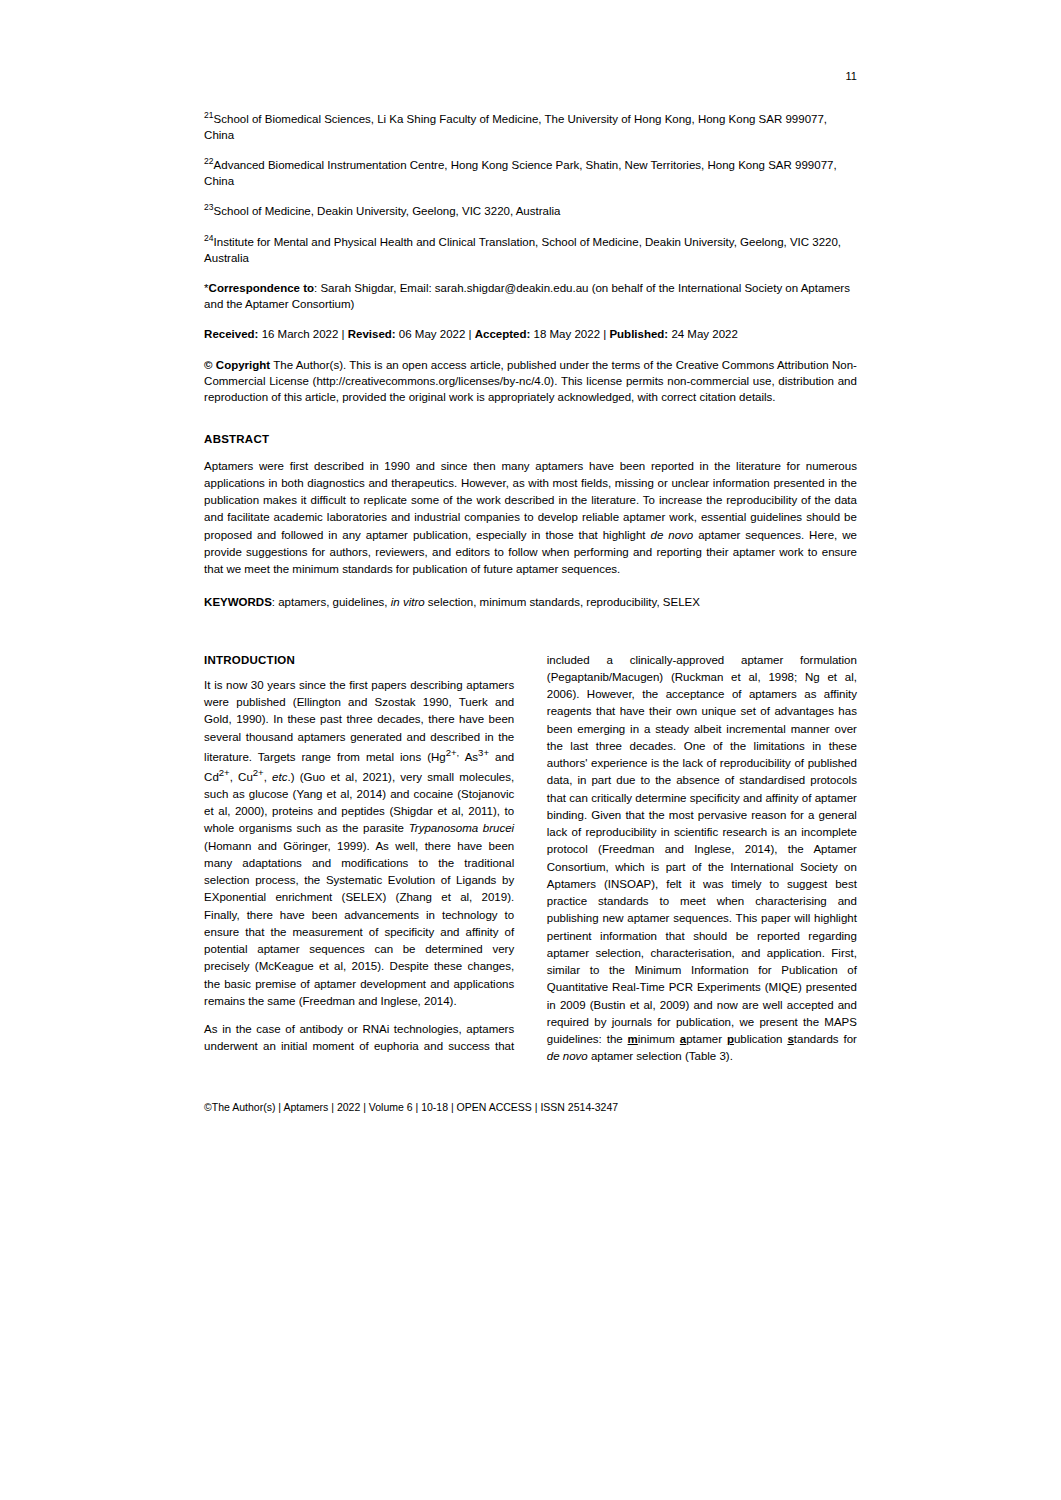11
21School of Biomedical Sciences, Li Ka Shing Faculty of Medicine, The University of Hong Kong, Hong Kong SAR 999077, China
22Advanced Biomedical Instrumentation Centre, Hong Kong Science Park, Shatin, New Territories, Hong Kong SAR 999077, China
23School of Medicine, Deakin University, Geelong, VIC 3220, Australia
24Institute for Mental and Physical Health and Clinical Translation, School of Medicine, Deakin University, Geelong, VIC 3220, Australia
*Correspondence to: Sarah Shigdar, Email: sarah.shigdar@deakin.edu.au (on behalf of the International Society on Aptamers and the Aptamer Consortium)
Received: 16 March 2022 | Revised: 06 May 2022 | Accepted: 18 May 2022 | Published: 24 May 2022
© Copyright The Author(s). This is an open access article, published under the terms of the Creative Commons Attribution Non-Commercial License (http://creativecommons.org/licenses/by-nc/4.0). This license permits non-commercial use, distribution and reproduction of this article, provided the original work is appropriately acknowledged, with correct citation details.
ABSTRACT
Aptamers were first described in 1990 and since then many aptamers have been reported in the literature for numerous applications in both diagnostics and therapeutics. However, as with most fields, missing or unclear information presented in the publication makes it difficult to replicate some of the work described in the literature. To increase the reproducibility of the data and facilitate academic laboratories and industrial companies to develop reliable aptamer work, essential guidelines should be proposed and followed in any aptamer publication, especially in those that highlight de novo aptamer sequences. Here, we provide suggestions for authors, reviewers, and editors to follow when performing and reporting their aptamer work to ensure that we meet the minimum standards for publication of future aptamer sequences.
KEYWORDS: aptamers, guidelines, in vitro selection, minimum standards, reproducibility, SELEX
INTRODUCTION
It is now 30 years since the first papers describing aptamers were published (Ellington and Szostak 1990, Tuerk and Gold, 1990). In these past three decades, there have been several thousand aptamers generated and described in the literature. Targets range from metal ions (Hg2+, As3+ and Cd2+, Cu2+, etc.) (Guo et al, 2021), very small molecules, such as glucose (Yang et al, 2014) and cocaine (Stojanovic et al, 2000), proteins and peptides (Shigdar et al, 2011), to whole organisms such as the parasite Trypanosoma brucei (Homann and Göringer, 1999). As well, there have been many adaptations and modifications to the traditional selection process, the Systematic Evolution of Ligands by EXponential enrichment (SELEX) (Zhang et al, 2019). Finally, there have been advancements in technology to ensure that the measurement of specificity and affinity of potential aptamer sequences can be determined very precisely (McKeague et al, 2015). Despite these changes, the basic premise of aptamer development and applications remains the same (Freedman and Inglese, 2014).
As in the case of antibody or RNAi technologies, aptamers underwent an initial moment of euphoria and success that included a clinically-approved aptamer formulation (Pegaptanib/Macugen) (Ruckman et al, 1998; Ng et al, 2006). However, the acceptance of aptamers as affinity reagents that have their own unique set of advantages has been emerging in a steady albeit incremental manner over the last three decades. One of the limitations in these authors' experience is the lack of reproducibility of published data, in part due to the absence of standardised protocols that can critically determine specificity and affinity of aptamer binding. Given that the most pervasive reason for a general lack of reproducibility in scientific research is an incomplete protocol (Freedman and Inglese, 2014), the Aptamer Consortium, which is part of the International Society on Aptamers (INSOAP), felt it was timely to suggest best practice standards to meet when characterising and publishing new aptamer sequences. This paper will highlight pertinent information that should be reported regarding aptamer selection, characterisation, and application. First, similar to the Minimum Information for Publication of Quantitative Real-Time PCR Experiments (MIQE) presented in 2009 (Bustin et al, 2009) and now are well accepted and required by journals for publication, we present the MAPS guidelines: the minimum aptamer publication standards for de novo aptamer selection (Table 3).
©The Author(s) | Aptamers | 2022 | Volume 6 | 10-18 | OPEN ACCESS | ISSN 2514-3247